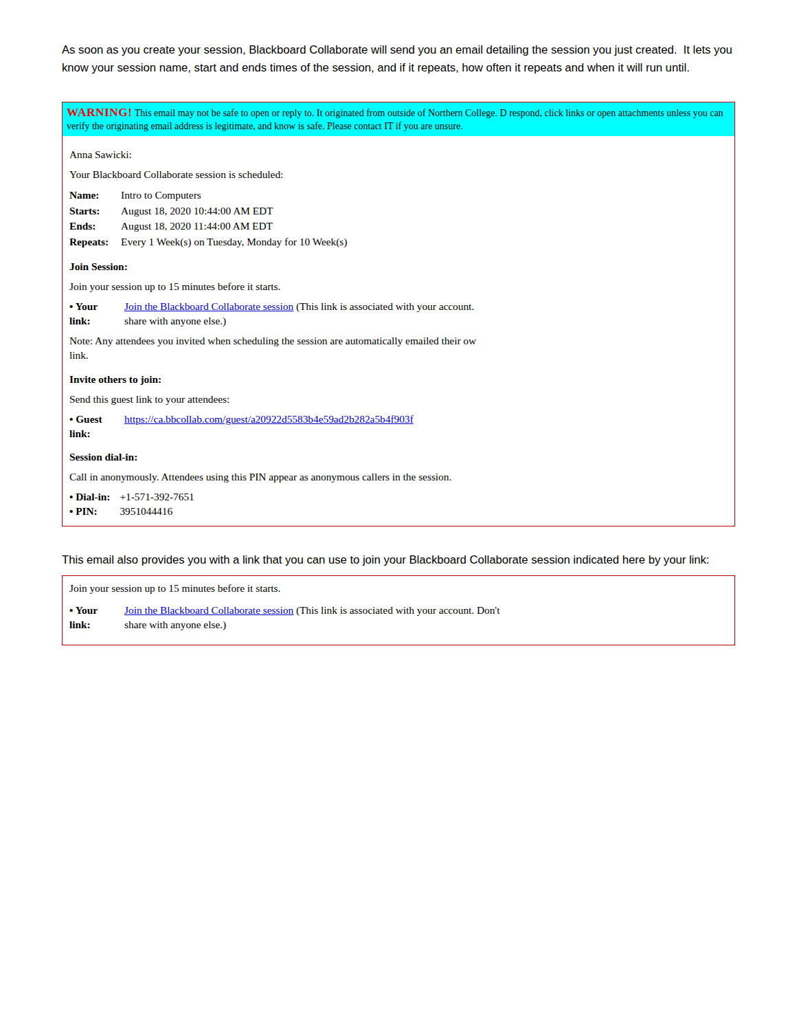As soon as you create your session, Blackboard Collaborate will send you an email detailing the session you just created. It lets you know your session name, start and ends times of the session, and if it repeats, how often it repeats and when it will run until.
WARNING! This email may not be safe to open or reply to. It originated from outside of Northern College. D respond, click links or open attachments unless you can verify the originating email address is legitimate, and know is safe. Please contact IT if you are unsure.
Anna Sawicki:
Your Blackboard Collaborate session is scheduled:
| Name: | Intro to Computers |
| Starts: | August 18, 2020 10:44:00 AM EDT |
| Ends: | August 18, 2020 11:44:00 AM EDT |
| Repeats: | Every 1 Week(s) on Tuesday, Monday for 10 Week(s) |
Join Session:
Join your session up to 15 minutes before it starts.
| • Your link: | Join the Blackboard Collaborate session (This link is associated with your account. share with anyone else.) |
Note: Any attendees you invited when scheduling the session are automatically emailed their ow
link.
Invite others to join:
Send this guest link to your attendees:
| • Guest link: | https://ca.bbcollab.com/guest/a20922d5583b4e59ad2b282a5b4f903f |
Session dial-in:
Call in anonymously. Attendees using this PIN appear as anonymous callers in the session.
| • Dial-in: | +1-571-392-7651 |
| • PIN: | 3951044416 |
This email also provides you with a link that you can use to join your Blackboard Collaborate session indicated here by your link:
Join your session up to 15 minutes before it starts.
| • Your link: | Join the Blackboard Collaborate session (This link is associated with your account. Don't share with anyone else.) |